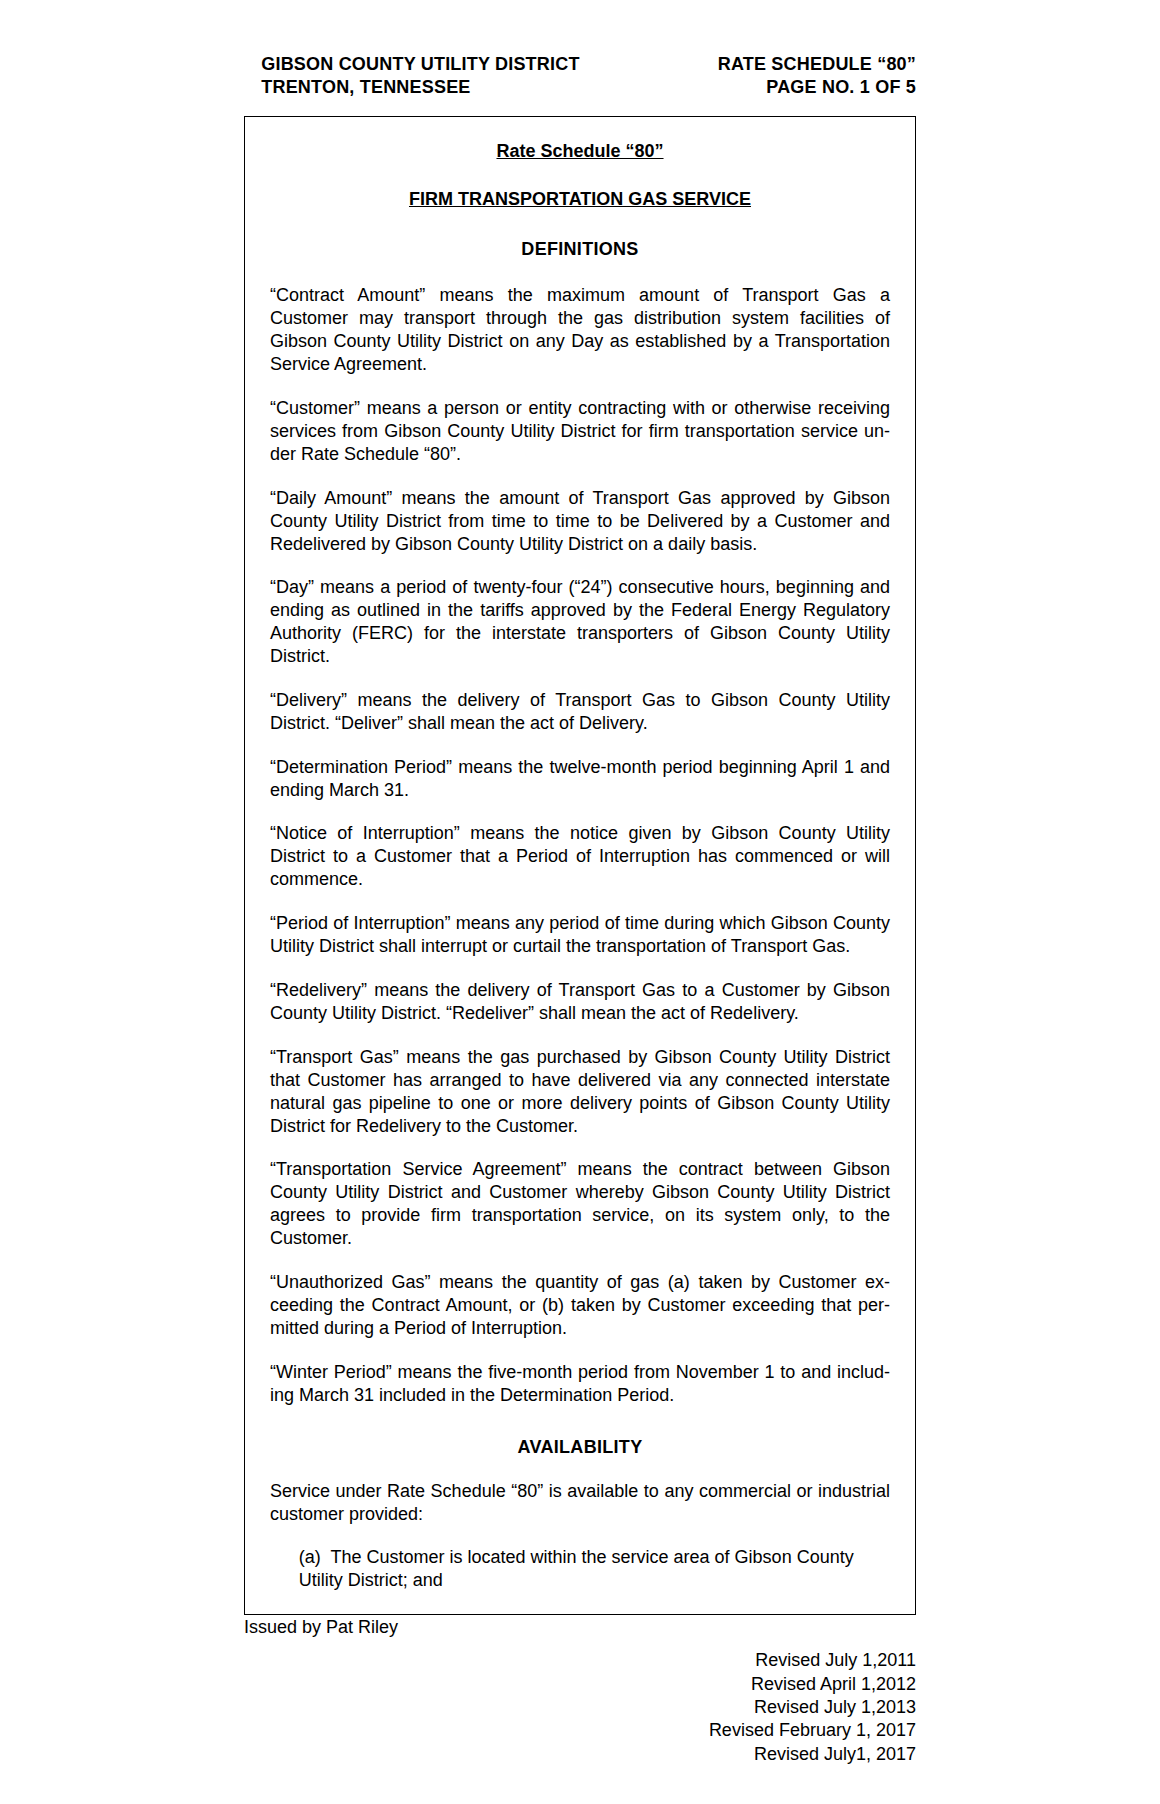| GIBSON COUNTY UTILITY DISTRICT | RATE SCHEDULE “80” |
| TRENTON, TENNESSEE | PAGE NO. 1 OF 5 |
Rate Schedule “80”
FIRM TRANSPORTATION GAS SERVICE
DEFINITIONS
“Contract Amount” means the maximum amount of Transport Gas a Customer may transport through the gas distribution system facilities of Gibson County Utility District on any Day as established by a Transportation Service Agreement.
“Customer” means a person or entity contracting with or otherwise receiving services from Gibson County Utility District for firm transportation service under Rate Schedule “80”.
“Daily Amount” means the amount of Transport Gas approved by Gibson County Utility District from time to time to be Delivered by a Customer and Redelivered by Gibson County Utility District on a daily basis.
“Day” means a period of twenty-four (“24”) consecutive hours, beginning and ending as outlined in the tariffs approved by the Federal Energy Regulatory Authority (FERC) for the interstate transporters of Gibson County Utility District.
“Delivery” means the delivery of Transport Gas to Gibson County Utility District. “Deliver” shall mean the act of Delivery.
“Determination Period” means the twelve-month period beginning April 1 and ending March 31.
“Notice of Interruption” means the notice given by Gibson County Utility District to a Customer that a Period of Interruption has commenced or will commence.
“Period of Interruption” means any period of time during which Gibson County Utility District shall interrupt or curtail the transportation of Transport Gas.
“Redelivery” means the delivery of Transport Gas to a Customer by Gibson County Utility District. “Redeliver” shall mean the act of Redelivery.
“Transport Gas” means the gas purchased by Gibson County Utility District that Customer has arranged to have delivered via any connected interstate natural gas pipeline to one or more delivery points of Gibson County Utility District for Redelivery to the Customer.
“Transportation Service Agreement” means the contract between Gibson County Utility District and Customer whereby Gibson County Utility District agrees to provide firm transportation service, on its system only, to the Customer.
“Unauthorized Gas” means the quantity of gas (a) taken by Customer exceeding the Contract Amount, or (b) taken by Customer exceeding that permitted during a Period of Interruption.
“Winter Period” means the five-month period from November 1 to and including March 31 included in the Determination Period.
AVAILABILITY
Service under Rate Schedule “80” is available to any commercial or industrial customer provided:
(a) The Customer is located within the service area of Gibson County Utility District; and
Issued by Pat Riley
Revised July 1,2011
Revised April 1,2012
Revised July 1,2013
Revised February 1, 2017
Revised July1, 2017